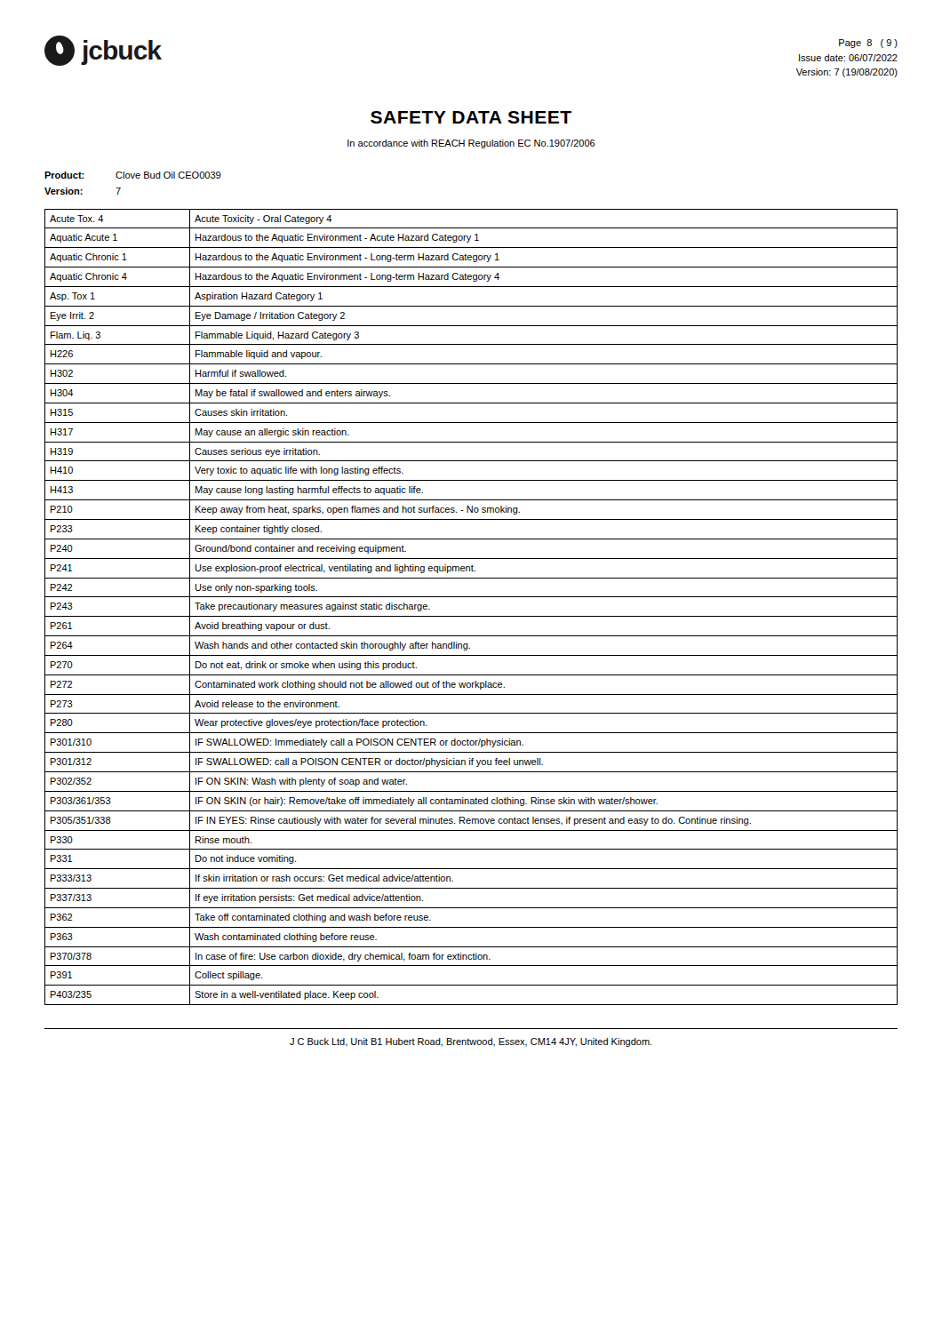jcbuck
Page 8 ( 9 )
Issue date: 06/07/2022
Version: 7 (19/08/2020)
SAFETY DATA SHEET
In accordance with REACH Regulation EC No.1907/2006
Product: Clove Bud Oil CEO0039
Version: 7
| Acute Tox. 4 | Acute Toxicity - Oral Category 4 |
| Aquatic Acute 1 | Hazardous to the Aquatic Environment - Acute Hazard Category 1 |
| Aquatic Chronic 1 | Hazardous to the Aquatic Environment - Long-term Hazard Category 1 |
| Aquatic Chronic 4 | Hazardous to the Aquatic Environment - Long-term Hazard Category 4 |
| Asp. Tox 1 | Aspiration Hazard Category 1 |
| Eye Irrit. 2 | Eye Damage / Irritation Category 2 |
| Flam. Liq. 3 | Flammable Liquid, Hazard Category 3 |
| H226 | Flammable liquid and vapour. |
| H302 | Harmful if swallowed. |
| H304 | May be fatal if swallowed and enters airways. |
| H315 | Causes skin irritation. |
| H317 | May cause an allergic skin reaction. |
| H319 | Causes serious eye irritation. |
| H410 | Very toxic to aquatic life with long lasting effects. |
| H413 | May cause long lasting harmful effects to aquatic life. |
| P210 | Keep away from heat, sparks, open flames and hot surfaces. - No smoking. |
| P233 | Keep container tightly closed. |
| P240 | Ground/bond container and receiving equipment. |
| P241 | Use explosion-proof electrical, ventilating and lighting equipment. |
| P242 | Use only non-sparking tools. |
| P243 | Take precautionary measures against static discharge. |
| P261 | Avoid breathing vapour or dust. |
| P264 | Wash hands and other contacted skin thoroughly after handling. |
| P270 | Do not eat, drink or smoke when using this product. |
| P272 | Contaminated work clothing should not be allowed out of the workplace. |
| P273 | Avoid release to the environment. |
| P280 | Wear protective gloves/eye protection/face protection. |
| P301/310 | IF SWALLOWED: Immediately call a POISON CENTER or doctor/physician. |
| P301/312 | IF SWALLOWED: call a POISON CENTER or doctor/physician if you feel unwell. |
| P302/352 | IF ON SKIN: Wash with plenty of soap and water. |
| P303/361/353 | IF ON SKIN (or hair): Remove/take off immediately all contaminated clothing. Rinse skin with water/shower. |
| P305/351/338 | IF IN EYES: Rinse cautiously with water for several minutes. Remove contact lenses, if present and easy to do. Continue rinsing. |
| P330 | Rinse mouth. |
| P331 | Do not induce vomiting. |
| P333/313 | If skin irritation or rash occurs: Get medical advice/attention. |
| P337/313 | If eye irritation persists: Get medical advice/attention. |
| P362 | Take off contaminated clothing and wash before reuse. |
| P363 | Wash contaminated clothing before reuse. |
| P370/378 | In case of fire: Use carbon dioxide, dry chemical, foam for extinction. |
| P391 | Collect spillage. |
| P403/235 | Store in a well-ventilated place. Keep cool. |
J C Buck Ltd, Unit B1 Hubert Road, Brentwood, Essex, CM14 4JY, United Kingdom.